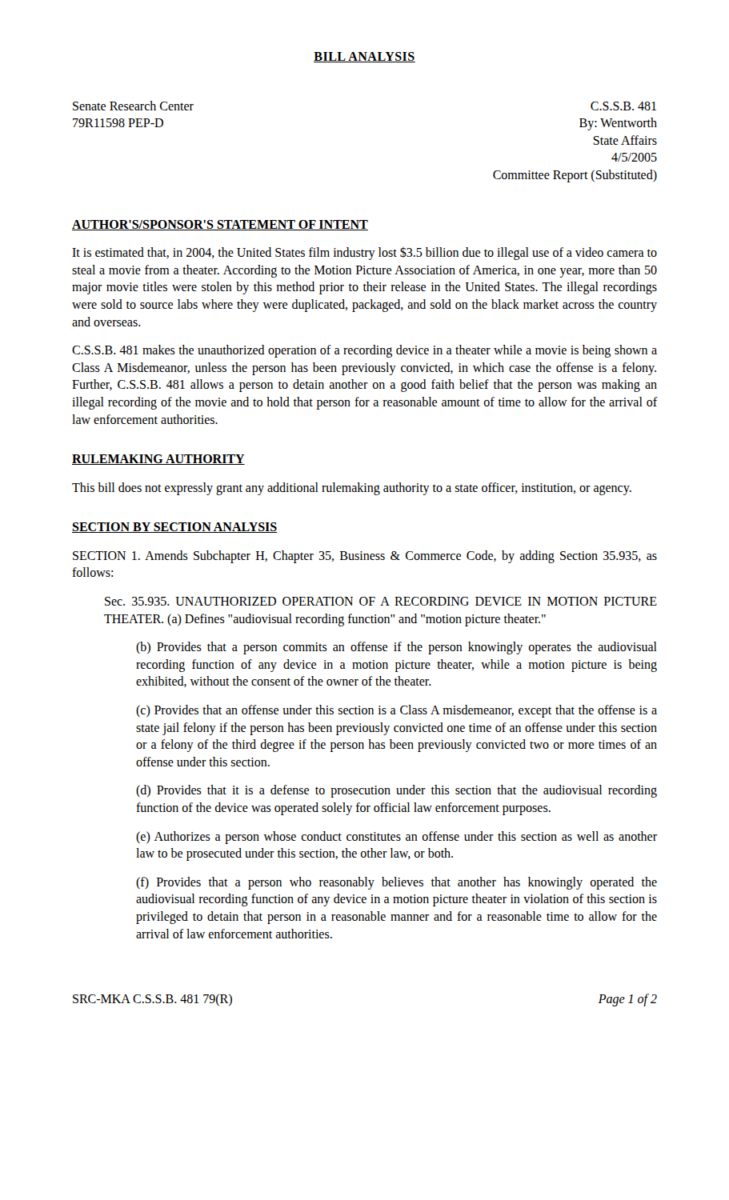BILL ANALYSIS
Senate Research Center
79R11598 PEP-D
C.S.S.B. 481
By: Wentworth
State Affairs
4/5/2005
Committee Report (Substituted)
AUTHOR'S/SPONSOR'S STATEMENT OF INTENT
It is estimated that, in 2004, the United States film industry lost $3.5 billion due to illegal use of a video camera to steal a movie from a theater. According to the Motion Picture Association of America, in one year, more than 50 major movie titles were stolen by this method prior to their release in the United States. The illegal recordings were sold to source labs where they were duplicated, packaged, and sold on the black market across the country and overseas.
C.S.S.B. 481 makes the unauthorized operation of a recording device in a theater while a movie is being shown a Class A Misdemeanor, unless the person has been previously convicted, in which case the offense is a felony. Further, C.S.S.B. 481 allows a person to detain another on a good faith belief that the person was making an illegal recording of the movie and to hold that person for a reasonable amount of time to allow for the arrival of law enforcement authorities.
RULEMAKING AUTHORITY
This bill does not expressly grant any additional rulemaking authority to a state officer, institution, or agency.
SECTION BY SECTION ANALYSIS
SECTION 1. Amends Subchapter H, Chapter 35, Business & Commerce Code, by adding Section 35.935, as follows:
Sec. 35.935. UNAUTHORIZED OPERATION OF A RECORDING DEVICE IN MOTION PICTURE THEATER. (a) Defines "audiovisual recording function" and "motion picture theater."
(b) Provides that a person commits an offense if the person knowingly operates the audiovisual recording function of any device in a motion picture theater, while a motion picture is being exhibited, without the consent of the owner of the theater.
(c) Provides that an offense under this section is a Class A misdemeanor, except that the offense is a state jail felony if the person has been previously convicted one time of an offense under this section or a felony of the third degree if the person has been previously convicted two or more times of an offense under this section.
(d) Provides that it is a defense to prosecution under this section that the audiovisual recording function of the device was operated solely for official law enforcement purposes.
(e) Authorizes a person whose conduct constitutes an offense under this section as well as another law to be prosecuted under this section, the other law, or both.
(f) Provides that a person who reasonably believes that another has knowingly operated the audiovisual recording function of any device in a motion picture theater in violation of this section is privileged to detain that person in a reasonable manner and for a reasonable time to allow for the arrival of law enforcement authorities.
SRC-MKA C.S.S.B. 481 79(R)
Page 1 of 2